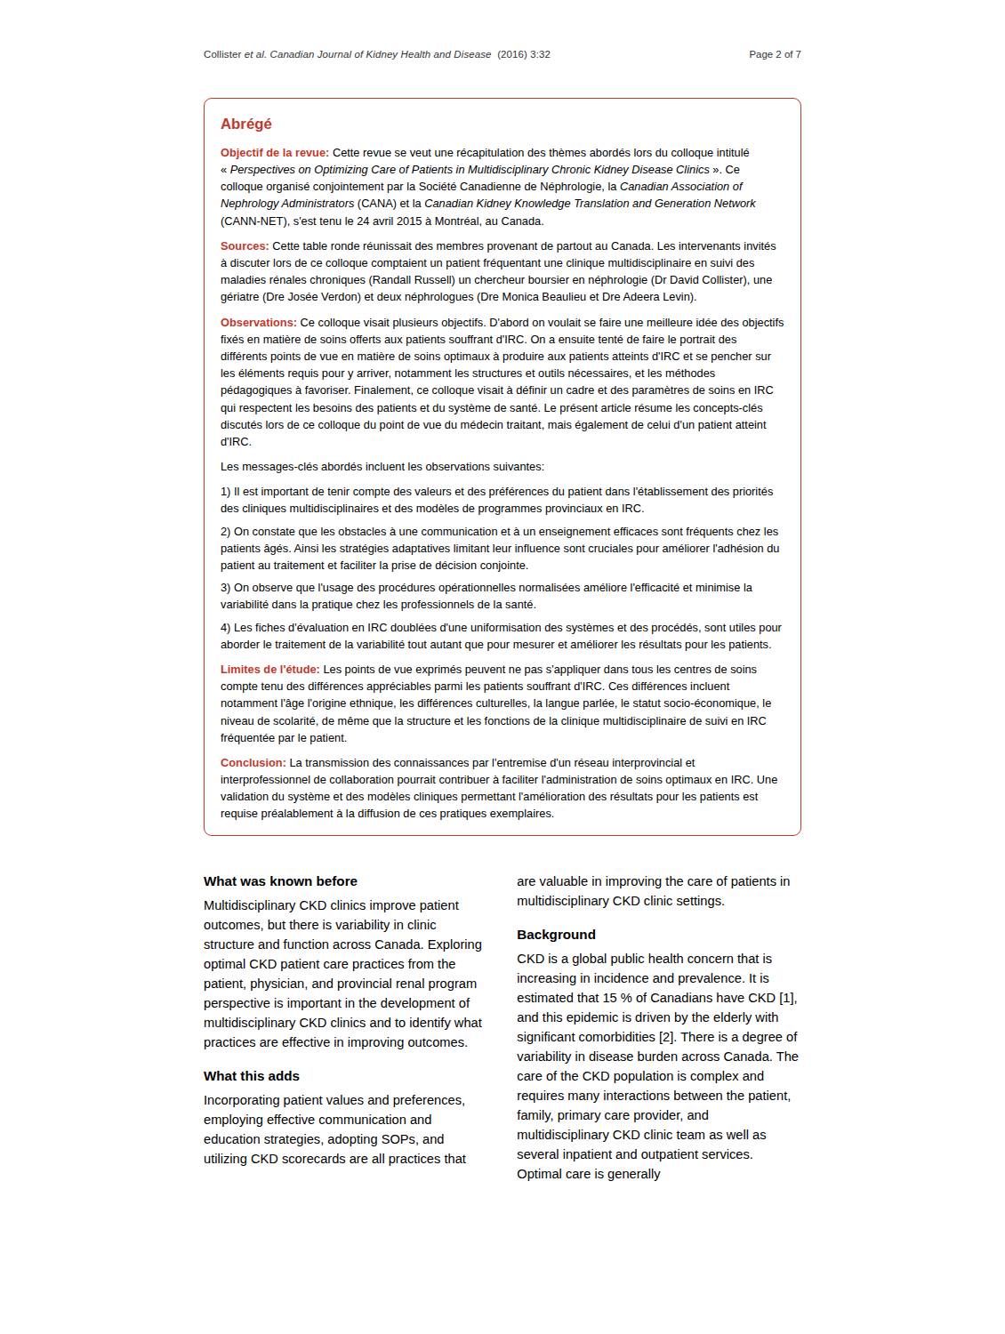Collister et al. Canadian Journal of Kidney Health and Disease (2016) 3:32
Page 2 of 7
Abrégé
Objectif de la revue: Cette revue se veut une récapitulation des thèmes abordés lors du colloque intitulé « Perspectives on Optimizing Care of Patients in Multidisciplinary Chronic Kidney Disease Clinics ». Ce colloque organisé conjointement par la Société Canadienne de Néphrologie, la Canadian Association of Nephrology Administrators (CANA) et la Canadian Kidney Knowledge Translation and Generation Network (CANN-NET), s'est tenu le 24 avril 2015 à Montréal, au Canada.
Sources: Cette table ronde réunissait des membres provenant de partout au Canada. Les intervenants invités à discuter lors de ce colloque comptaient un patient fréquentant une clinique multidisciplinaire en suivi des maladies rénales chroniques (Randall Russell) un chercheur boursier en néphrologie (Dr David Collister), une gériatre (Dre Josée Verdon) et deux néphrologues (Dre Monica Beaulieu et Dre Adeera Levin).
Observations: Ce colloque visait plusieurs objectifs. D'abord on voulait se faire une meilleure idée des objectifs fixés en matière de soins offerts aux patients souffrant d'IRC. On a ensuite tenté de faire le portrait des différents points de vue en matière de soins optimaux à produire aux patients atteints d'IRC et se pencher sur les éléments requis pour y arriver, notamment les structures et outils nécessaires, et les méthodes pédagogiques à favoriser. Finalement, ce colloque visait à définir un cadre et des paramètres de soins en IRC qui respectent les besoins des patients et du système de santé. Le présent article résume les concepts-clés discutés lors de ce colloque du point de vue du médecin traitant, mais également de celui d'un patient atteint d'IRC.
Les messages-clés abordés incluent les observations suivantes:
1) Il est important de tenir compte des valeurs et des préférences du patient dans l'établissement des priorités des cliniques multidisciplinaires et des modèles de programmes provinciaux en IRC.
2) On constate que les obstacles à une communication et à un enseignement efficaces sont fréquents chez les patients âgés. Ainsi les stratégies adaptatives limitant leur influence sont cruciales pour améliorer l'adhésion du patient au traitement et faciliter la prise de décision conjointe.
3) On observe que l'usage des procédures opérationnelles normalisées améliore l'efficacité et minimise la variabilité dans la pratique chez les professionnels de la santé.
4) Les fiches d'évaluation en IRC doublées d'une uniformisation des systèmes et des procédés, sont utiles pour aborder le traitement de la variabilité tout autant que pour mesurer et améliorer les résultats pour les patients.
Limites de l'étude: Les points de vue exprimés peuvent ne pas s'appliquer dans tous les centres de soins compte tenu des différences appréciables parmi les patients souffrant d'IRC. Ces différences incluent notamment l'âge l'origine ethnique, les différences culturelles, la langue parlée, le statut socio-économique, le niveau de scolarité, de même que la structure et les fonctions de la clinique multidisciplinaire de suivi en IRC fréquentée par le patient.
Conclusion: La transmission des connaissances par l'entremise d'un réseau interprovincial et interprofessionnel de collaboration pourrait contribuer à faciliter l'administration de soins optimaux en IRC. Une validation du système et des modèles cliniques permettant l'amélioration des résultats pour les patients est requise préalablement à la diffusion de ces pratiques exemplaires.
What was known before
Multidisciplinary CKD clinics improve patient outcomes, but there is variability in clinic structure and function across Canada. Exploring optimal CKD patient care practices from the patient, physician, and provincial renal program perspective is important in the development of multidisciplinary CKD clinics and to identify what practices are effective in improving outcomes.
What this adds
Incorporating patient values and preferences, employing effective communication and education strategies, adopting SOPs, and utilizing CKD scorecards are all practices that are valuable in improving the care of patients in multidisciplinary CKD clinic settings.
Background
CKD is a global public health concern that is increasing in incidence and prevalence. It is estimated that 15 % of Canadians have CKD [1], and this epidemic is driven by the elderly with significant comorbidities [2]. There is a degree of variability in disease burden across Canada. The care of the CKD population is complex and requires many interactions between the patient, family, primary care provider, and multidisciplinary CKD clinic team as well as several inpatient and outpatient services. Optimal care is generally